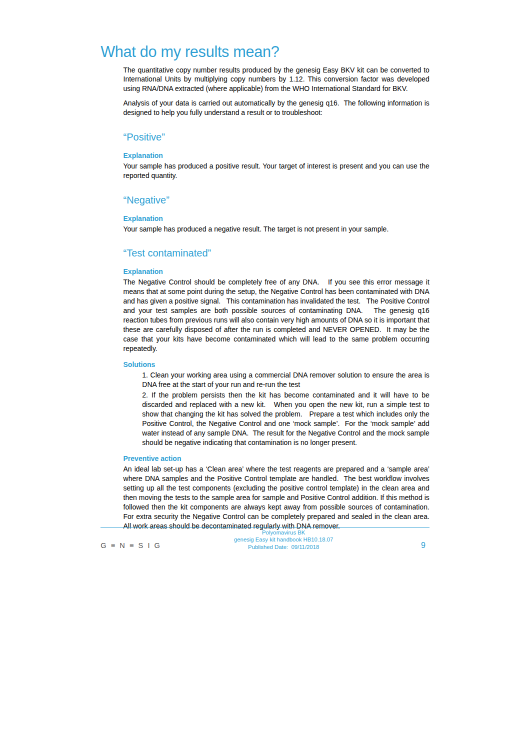What do my results mean?
The quantitative copy number results produced by the genesig Easy BKV kit can be converted to International Units by multiplying copy numbers by 1.12. This conversion factor was developed using RNA/DNA extracted (where applicable) from the WHO International Standard for BKV.
Analysis of your data is carried out automatically by the genesig q16. The following information is designed to help you fully understand a result or to troubleshoot:
“Positive”
Explanation
Your sample has produced a positive result. Your target of interest is present and you can use the reported quantity.
“Negative”
Explanation
Your sample has produced a negative result. The target is not present in your sample.
“Test contaminated”
Explanation
The Negative Control should be completely free of any DNA. If you see this error message it means that at some point during the setup, the Negative Control has been contaminated with DNA and has given a positive signal. This contamination has invalidated the test. The Positive Control and your test samples are both possible sources of contaminating DNA. The genesig q16 reaction tubes from previous runs will also contain very high amounts of DNA so it is important that these are carefully disposed of after the run is completed and NEVER OPENED. It may be the case that your kits have become contaminated which will lead to the same problem occurring repeatedly.
Solutions
1. Clean your working area using a commercial DNA remover solution to ensure the area is DNA free at the start of your run and re-run the test
2. If the problem persists then the kit has become contaminated and it will have to be discarded and replaced with a new kit. When you open the new kit, run a simple test to show that changing the kit has solved the problem. Prepare a test which includes only the Positive Control, the Negative Control and one ‘mock sample’. For the ‘mock sample’ add water instead of any sample DNA. The result for the Negative Control and the mock sample should be negative indicating that contamination is no longer present.
Preventive action
An ideal lab set-up has a ‘Clean area’ where the test reagents are prepared and a ‘sample area’ where DNA samples and the Positive Control template are handled. The best workflow involves setting up all the test components (excluding the positive control template) in the clean area and then moving the tests to the sample area for sample and Positive Control addition. If this method is followed then the kit components are always kept away from possible sources of contamination. For extra security the Negative Control can be completely prepared and sealed in the clean area. All work areas should be decontaminated regularly with DNA remover.
G ≡ N ≡ S I G
Polyomavirus BK
genesig Easy kit handbook HB10.18.07
Published Date: 09/11/2018
9